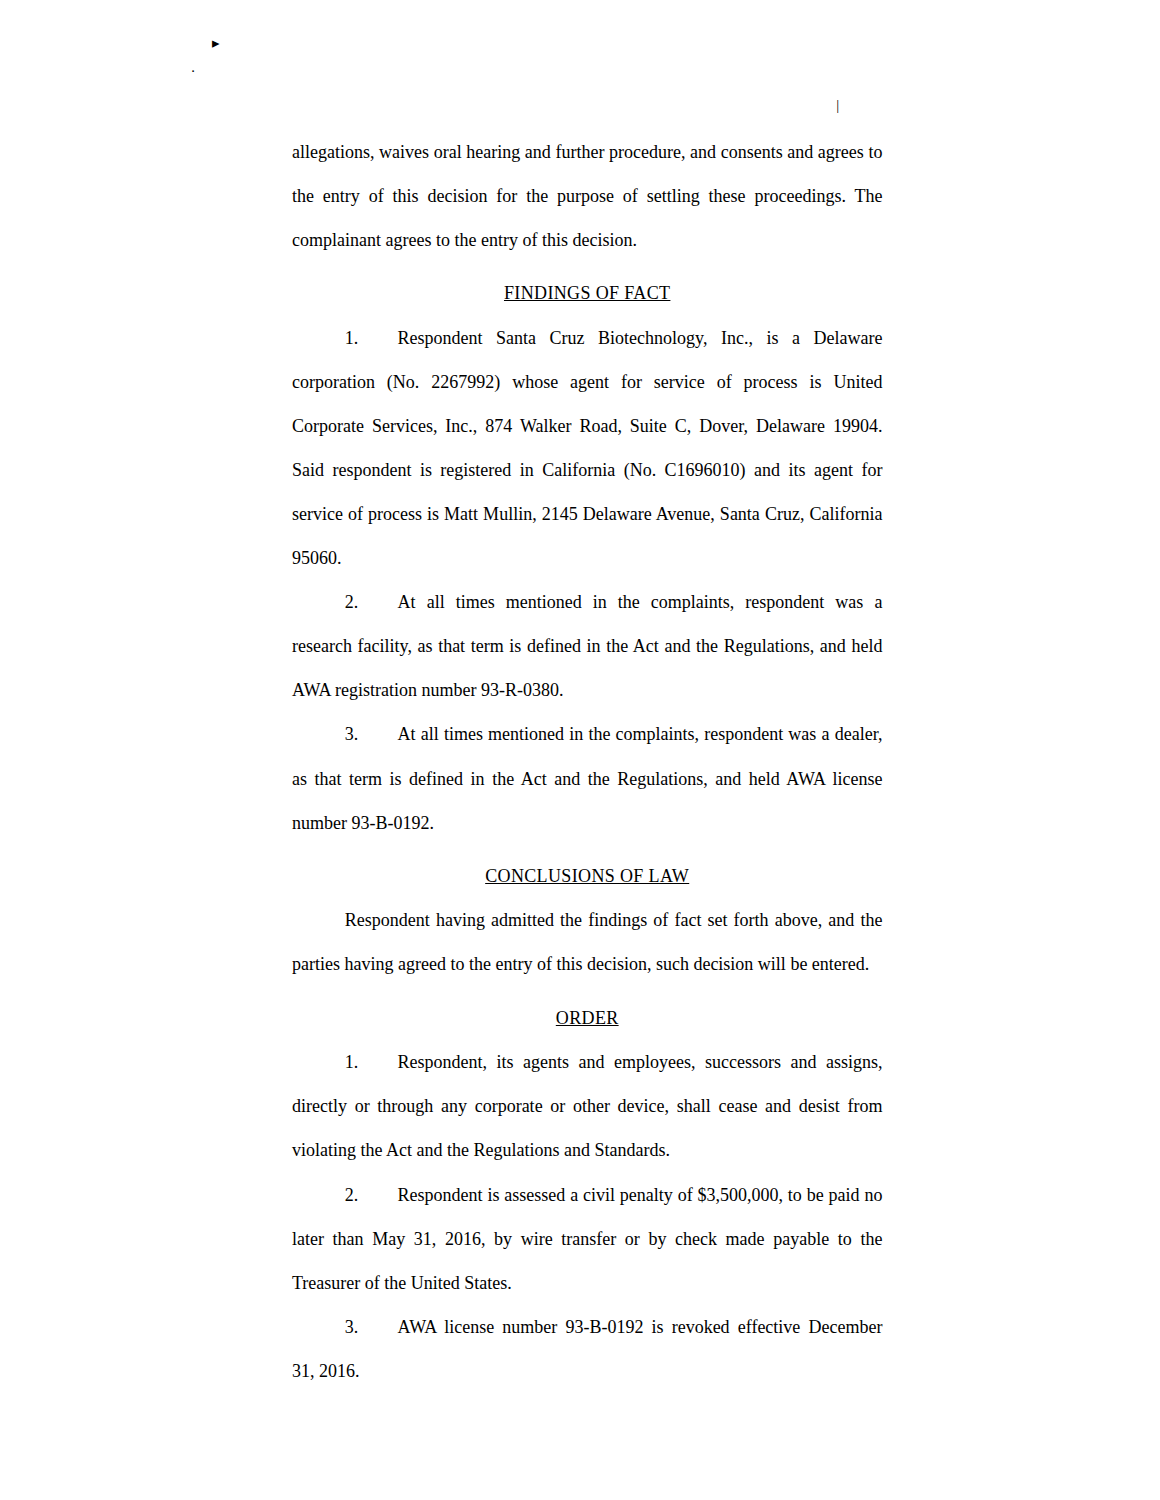▸ . |
allegations, waives oral hearing and further procedure, and consents and agrees to the entry of this decision for the purpose of settling these proceedings. The complainant agrees to the entry of this decision.
FINDINGS OF FACT
1. Respondent Santa Cruz Biotechnology, Inc., is a Delaware corporation (No. 2267992) whose agent for service of process is United Corporate Services, Inc., 874 Walker Road, Suite C, Dover, Delaware 19904. Said respondent is registered in California (No. C1696010) and its agent for service of process is Matt Mullin, 2145 Delaware Avenue, Santa Cruz, California 95060.
2. At all times mentioned in the complaints, respondent was a research facility, as that term is defined in the Act and the Regulations, and held AWA registration number 93-R-0380.
3. At all times mentioned in the complaints, respondent was a dealer, as that term is defined in the Act and the Regulations, and held AWA license number 93-B-0192.
CONCLUSIONS OF LAW
Respondent having admitted the findings of fact set forth above, and the parties having agreed to the entry of this decision, such decision will be entered.
ORDER
1. Respondent, its agents and employees, successors and assigns, directly or through any corporate or other device, shall cease and desist from violating the Act and the Regulations and Standards.
2. Respondent is assessed a civil penalty of $3,500,000, to be paid no later than May 31, 2016, by wire transfer or by check made payable to the Treasurer of the United States.
3. AWA license number 93-B-0192 is revoked effective December 31, 2016.